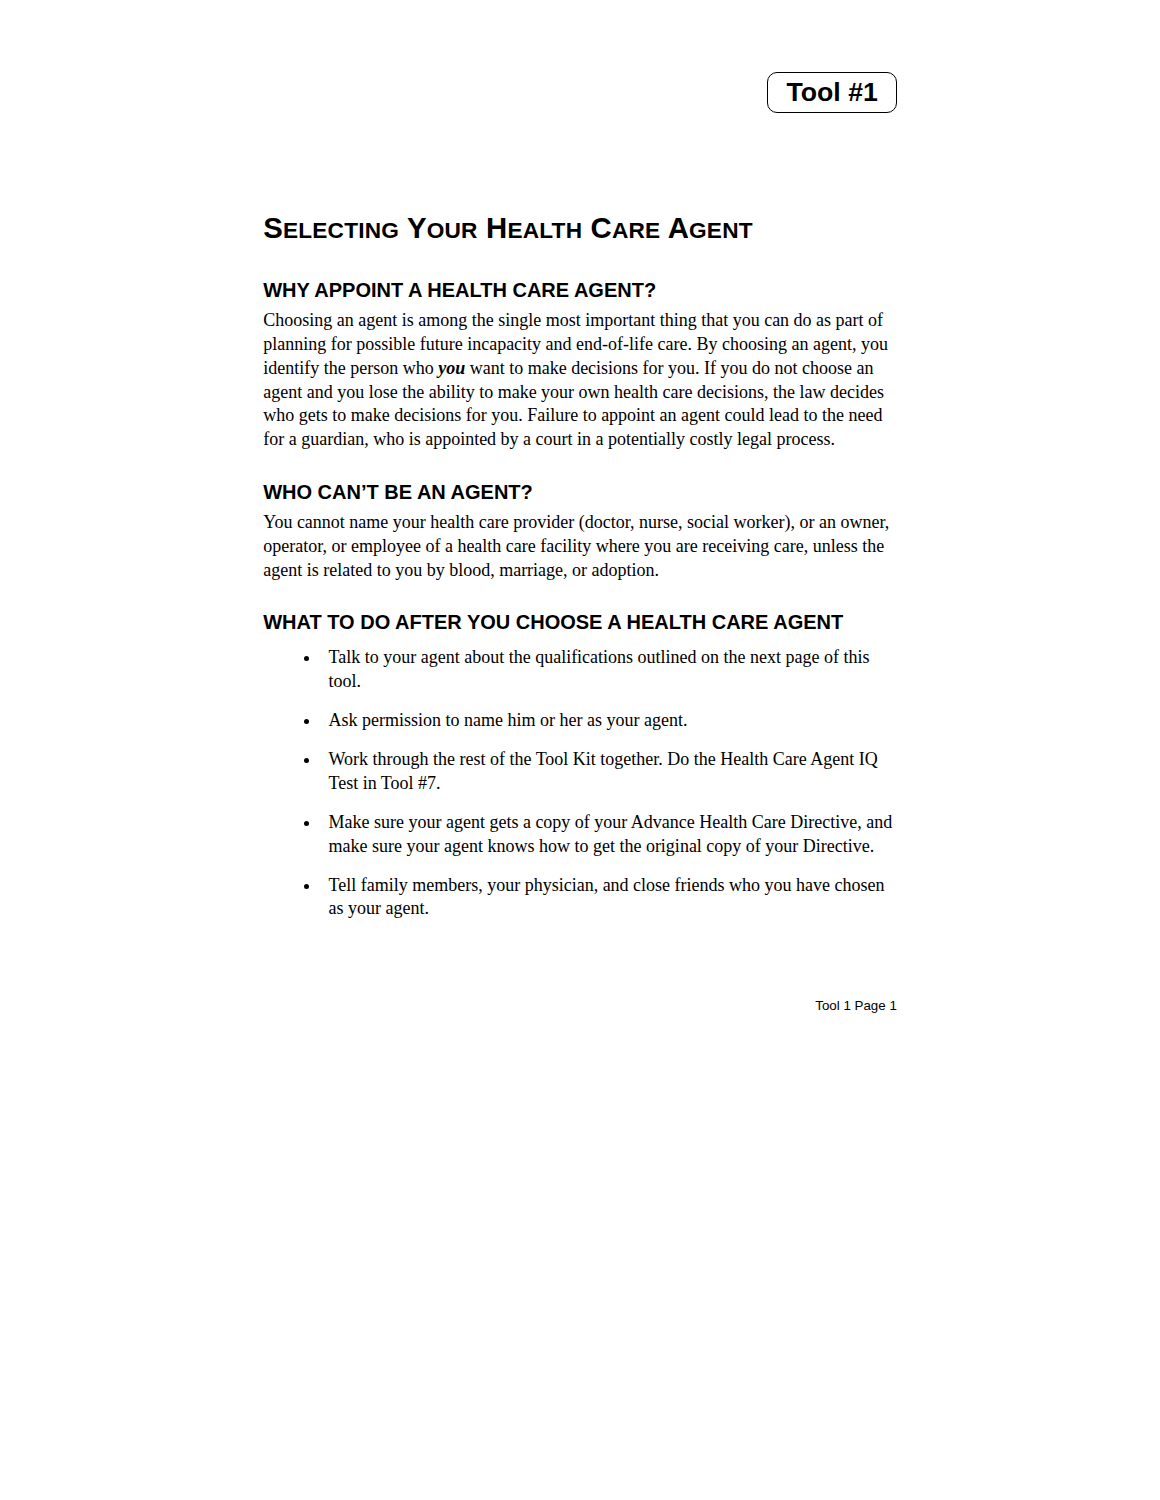Tool #1
SELECTING YOUR HEALTH CARE AGENT
WHY APPOINT A HEALTH CARE AGENT?
Choosing an agent is among the single most important thing that you can do as part of planning for possible future incapacity and end-of-life care. By choosing an agent, you identify the person who you want to make decisions for you. If you do not choose an agent and you lose the ability to make your own health care decisions, the law decides who gets to make decisions for you. Failure to appoint an agent could lead to the need for a guardian, who is appointed by a court in a potentially costly legal process.
WHO CAN’T BE AN AGENT?
You cannot name your health care provider (doctor, nurse, social worker), or an owner, operator, or employee of a health care facility where you are receiving care, unless the agent is related to you by blood, marriage, or adoption.
WHAT TO DO AFTER YOU CHOOSE A HEALTH CARE AGENT
Talk to your agent about the qualifications outlined on the next page of this tool.
Ask permission to name him or her as your agent.
Work through the rest of the Tool Kit together. Do the Health Care Agent IQ Test in Tool #7.
Make sure your agent gets a copy of your Advance Health Care Directive, and make sure your agent knows how to get the original copy of your Directive.
Tell family members, your physician, and close friends who you have chosen as your agent.
Tool 1 Page 1